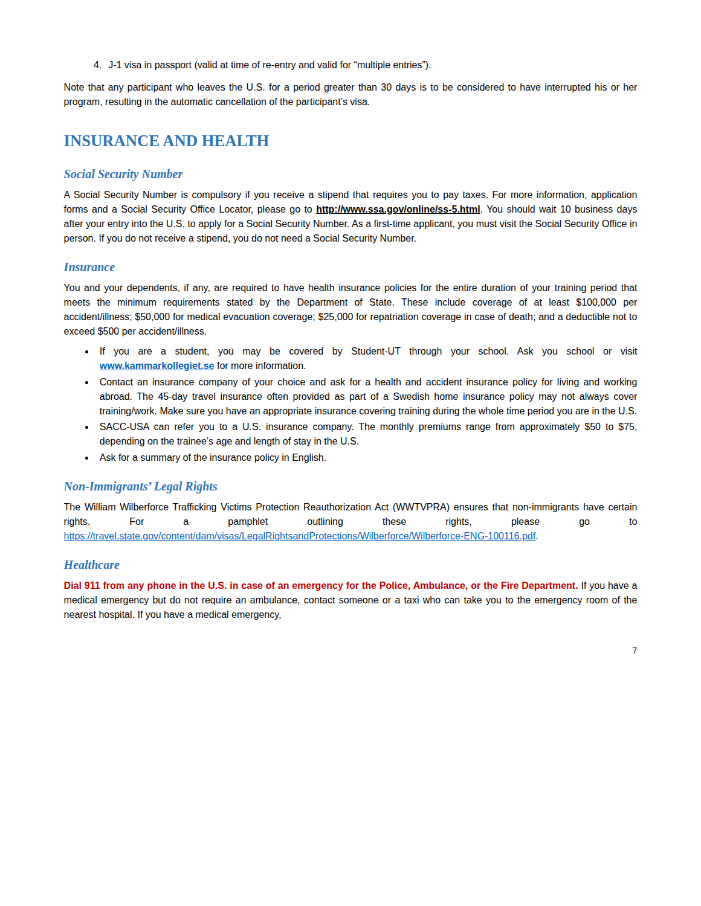J-1 visa in passport (valid at time of re-entry and valid for “multiple entries”).
Note that any participant who leaves the U.S. for a period greater than 30 days is to be considered to have interrupted his or her program, resulting in the automatic cancellation of the participant’s visa.
INSURANCE AND HEALTH
Social Security Number
A Social Security Number is compulsory if you receive a stipend that requires you to pay taxes. For more information, application forms and a Social Security Office Locator, please go to http://www.ssa.gov/online/ss-5.html. You should wait 10 business days after your entry into the U.S. to apply for a Social Security Number. As a first-time applicant, you must visit the Social Security Office in person. If you do not receive a stipend, you do not need a Social Security Number.
Insurance
You and your dependents, if any, are required to have health insurance policies for the entire duration of your training period that meets the minimum requirements stated by the Department of State. These include coverage of at least $100,000 per accident/illness; $50,000 for medical evacuation coverage; $25,000 for repatriation coverage in case of death; and a deductible not to exceed $500 per accident/illness.
If you are a student, you may be covered by Student-UT through your school. Ask you school or visit www.kammarkollegiet.se for more information.
Contact an insurance company of your choice and ask for a health and accident insurance policy for living and working abroad. The 45-day travel insurance often provided as part of a Swedish home insurance policy may not always cover training/work. Make sure you have an appropriate insurance covering training during the whole time period you are in the U.S.
SACC-USA can refer you to a U.S. insurance company. The monthly premiums range from approximately $50 to $75, depending on the trainee’s age and length of stay in the U.S.
Ask for a summary of the insurance policy in English.
Non-Immigrants’ Legal Rights
The William Wilberforce Trafficking Victims Protection Reauthorization Act (WWTVPRA) ensures that non-immigrants have certain rights. For a pamphlet outlining these rights, please go to https://travel.state.gov/content/dam/visas/LegalRightsandProtections/Wilberforce/Wilberforce-ENG-100116.pdf.
Healthcare
Dial 911 from any phone in the U.S. in case of an emergency for the Police, Ambulance, or the Fire Department. If you have a medical emergency but do not require an ambulance, contact someone or a taxi who can take you to the emergency room of the nearest hospital. If you have a medical emergency,
7